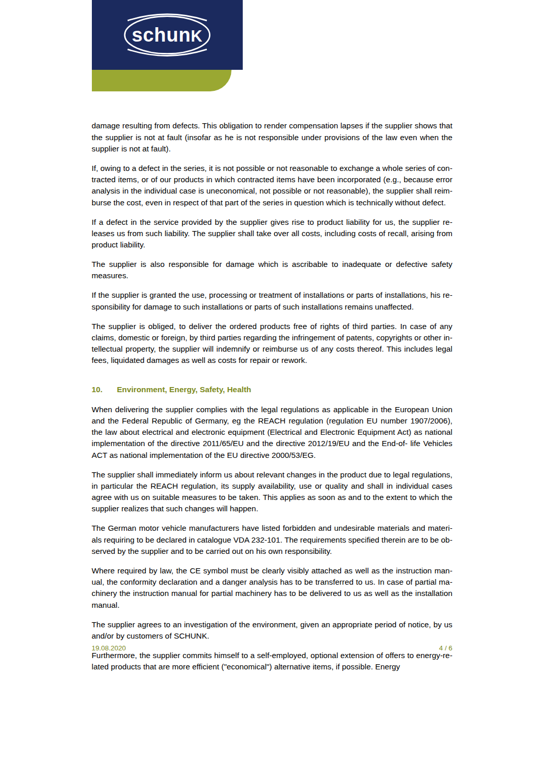schunK
damage resulting from defects. This obligation to render compensation lapses if the supplier shows that the supplier is not at fault (insofar as he is not responsible under provisions of the law even when the supplier is not at fault).
If, owing to a defect in the series, it is not possible or not reasonable to exchange a whole series of contracted items, or of our products in which contracted items have been incorporated (e.g., because error analysis in the individual case is uneconomical, not possible or not reasonable), the supplier shall reimburse the cost, even in respect of that part of the series in question which is technically without defect.
If a defect in the service provided by the supplier gives rise to product liability for us, the supplier releases us from such liability. The supplier shall take over all costs, including costs of recall, arising from product liability.
The supplier is also responsible for damage which is ascribable to inadequate or defective safety measures.
If the supplier is granted the use, processing or treatment of installations or parts of installations, his responsibility for damage to such installations or parts of such installations remains unaffected.
The supplier is obliged, to deliver the ordered products free of rights of third parties. In case of any claims, domestic or foreign, by third parties regarding the infringement of patents, copyrights or other intellectual property, the supplier will indemnify or reimburse us of any costs thereof. This includes legal fees, liquidated damages as well as costs for repair or rework.
10. Environment, Energy, Safety, Health
When delivering the supplier complies with the legal regulations as applicable in the European Union and the Federal Republic of Germany, eg the REACH regulation (regulation EU number 1907/2006), the law about electrical and electronic equipment (Electrical and Electronic Equipment Act) as national implementation of the directive 2011/65/EU and the directive 2012/19/EU and the End-of- life Vehicles ACT as national implementation of the EU directive 2000/53/EG.
The supplier shall immediately inform us about relevant changes in the product due to legal regulations, in particular the REACH regulation, its supply availability, use or quality and shall in individual cases agree with us on suitable measures to be taken. This applies as soon as and to the extent to which the supplier realizes that such changes will happen.
The German motor vehicle manufacturers have listed forbidden and undesirable materials and materials requiring to be declared in catalogue VDA 232-101. The requirements specified therein are to be observed by the supplier and to be carried out on his own responsibility.
Where required by law, the CE symbol must be clearly visibly attached as well as the instruction manual, the conformity declaration and a danger analysis has to be transferred to us. In case of partial machinery the instruction manual for partial machinery has to be delivered to us as well as the installation manual.
The supplier agrees to an investigation of the environment, given an appropriate period of notice, by us and/or by customers of SCHUNK.
Furthermore, the supplier commits himself to a self-employed, optional extension of offers to energy-related products that are more efficient ("economical") alternative items, if possible. Energy
19.08.2020 4 / 6